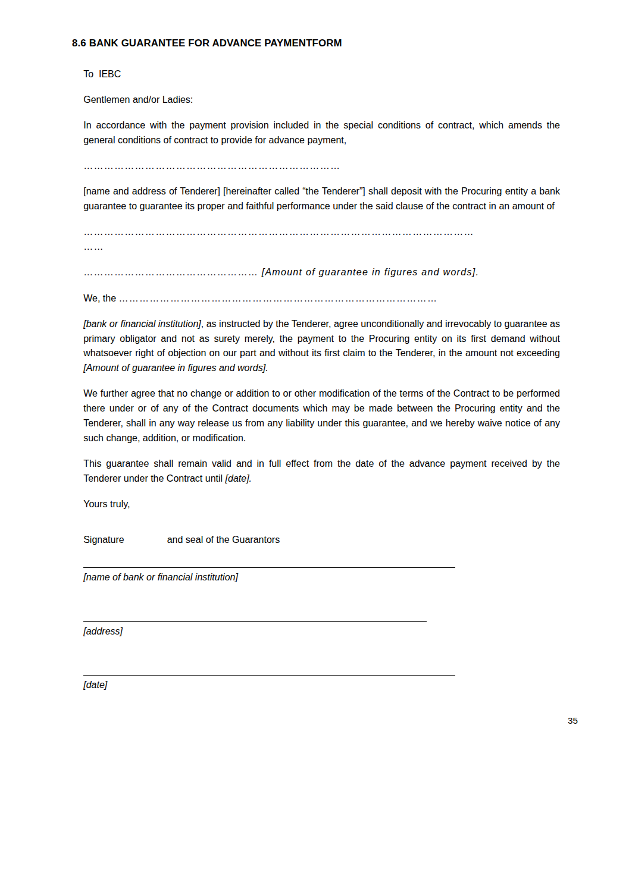8.6 BANK GUARANTEE FOR ADVANCE PAYMENTFORM
To IEBC
Gentlemen and/or Ladies:
In accordance with the payment provision included in the special conditions of contract, which amends the general conditions of contract to provide for advance payment,
…………………………………………………………………
[name and address of Tenderer] [hereinafter called “the Tenderer”] shall deposit with the Procuring entity a bank guarantee to guarantee its proper and faithful performance under the said clause of the contract in an amount of
…………………………………………………………………………………………………………
…………………………………………… [Amount of guarantee in figures and words].
We, the …………………………………………………………………………………
[bank or financial institution], as instructed by the Tenderer, agree unconditionally and irrevocably to guarantee as primary obligator and not as surety merely, the payment to the Procuring entity on its first demand without whatsoever right of objection on our part and without its first claim to the Tenderer, in the amount not exceeding [Amount of guarantee in figures and words].
We further agree that no change or addition to or other modification of the terms of the Contract to be performed there under or of any of the Contract documents which may be made between the Procuring entity and the Tenderer, shall in any way release us from any liability under this guarantee, and we hereby waive notice of any such change, addition, or modification.
This guarantee shall remain valid and in full effect from the date of the advance payment received by the Tenderer under the Contract until [date].
Yours truly,
Signatureand seal of the Guarantors
[name of bank or financial institution]
[address]
[date]
35